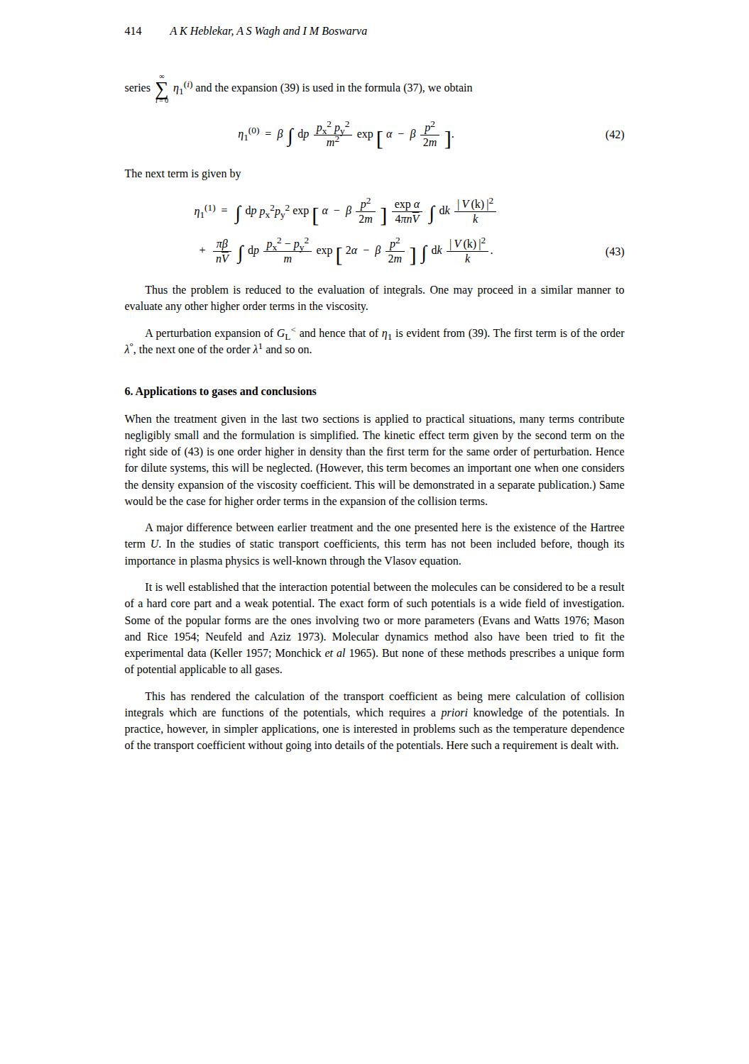414 A K Heblekar, A S Wagh and I M Boswarva
series ∞∑i = 0 η1(i) and the expansion (39) is used in the formula (37), we obtain
η1(0) = β ∫ dp px2 py2 m2 exp [ α − β p22m ].
(42)
The next term is given by
η1(1) = ∫ dp px2py2 exp [ α − β p22m ] exp α 4πn V ∫ dk | V (k) |2 k
+ πβ nV ∫ dp px2 − py2 m exp [ 2α − β p22m ] ∫ dk | V (k) |2 k.
(43)
Thus the problem is reduced to the evaluation of integrals. One may proceed in a similar manner to evaluate any other higher order terms in the viscosity.
A perturbation expansion of GL< and hence that of η1 is evident from (39). The first term is of the order λ°, the next one of the order λ1 and so on.
6. Applications to gases and conclusions
When the treatment given in the last two sections is applied to practical situations, many terms contribute negligibly small and the formulation is simplified. The kinetic effect term given by the second term on the right side of (43) is one order higher in density than the first term for the same order of perturbation. Hence for dilute systems, this will be neglected. (However, this term becomes an important one when one considers the density expansion of the viscosity coefficient. This will be demonstrated in a separate publication.) Same would be the case for higher order terms in the expansion of the collision terms.
A major difference between earlier treatment and the one presented here is the existence of the Hartree term U. In the studies of static transport coefficients, this term has not been included before, though its importance in plasma physics is well-known through the Vlasov equation.
It is well established that the interaction potential between the molecules can be considered to be a result of a hard core part and a weak potential. The exact form of such potentials is a wide field of investigation. Some of the popular forms are the ones involving two or more parameters (Evans and Watts 1976; Mason and Rice 1954; Neufeld and Aziz 1973). Molecular dynamics method also have been tried to fit the experimental data (Keller 1957; Monchick et al 1965). But none of these methods prescribes a unique form of potential applicable to all gases.
This has rendered the calculation of the transport coefficient as being mere calculation of collision integrals which are functions of the potentials, which requires a priori knowledge of the potentials. In practice, however, in simpler applications, one is interested in problems such as the temperature dependence of the transport coefficient without going into details of the potentials. Here such a requirement is dealt with.